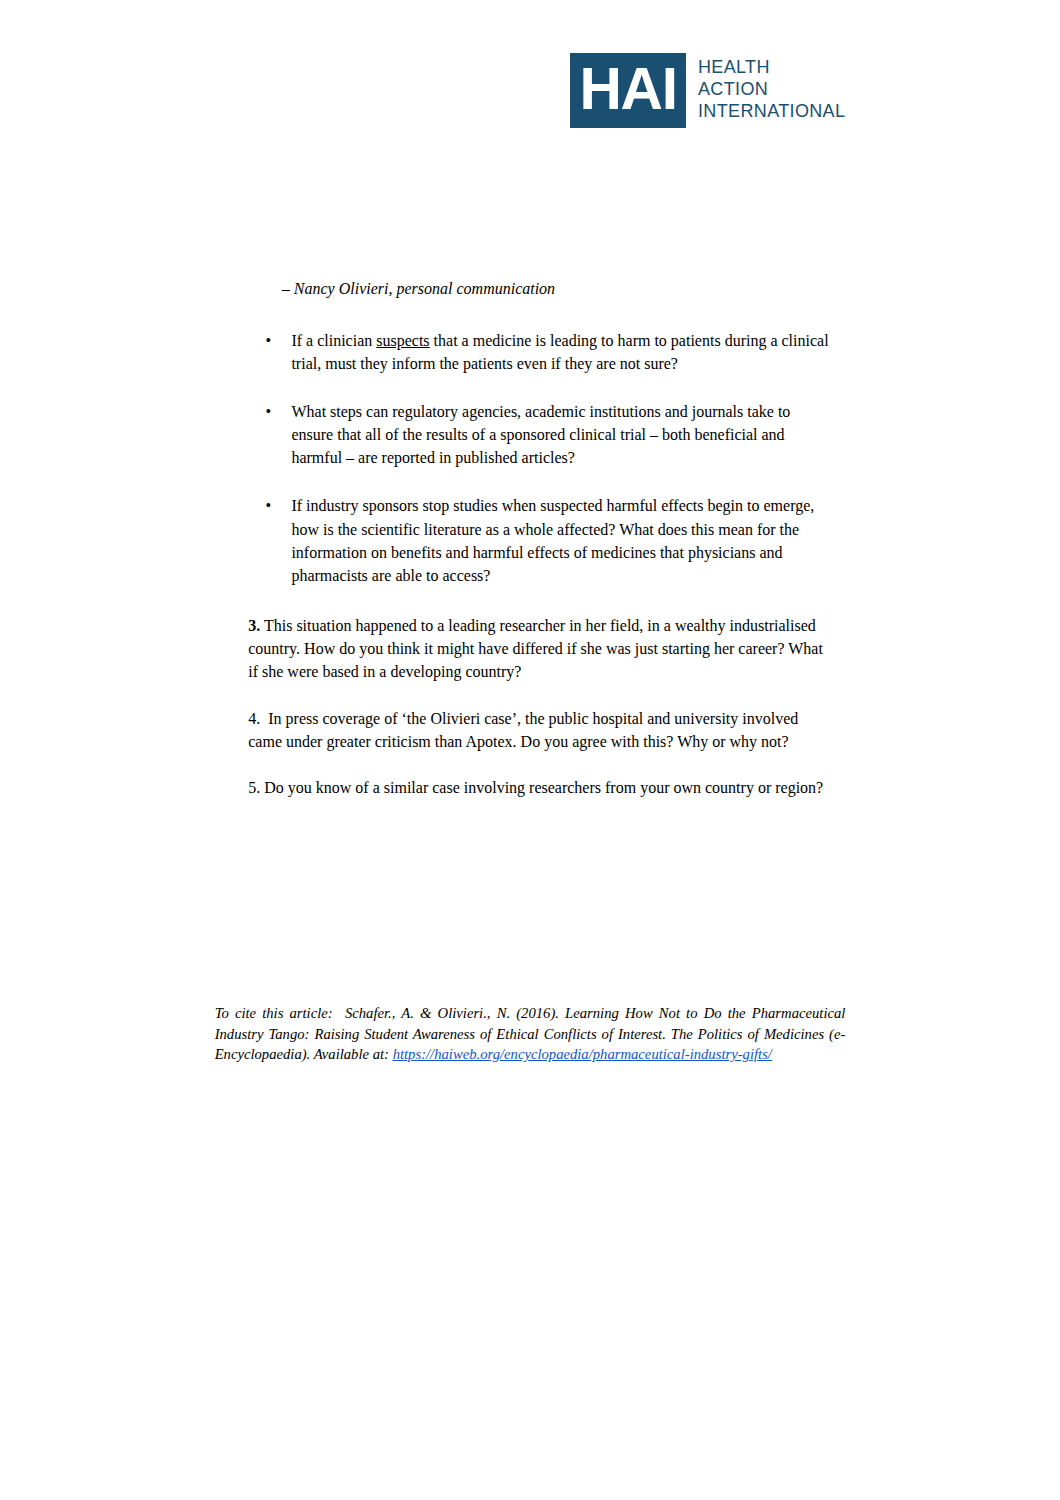HAI
Health Action International
– Nancy Olivieri, personal communication
If a clinician suspects that a medicine is leading to harm to patients during a clinical trial, must they inform the patients even if they are not sure?
What steps can regulatory agencies, academic institutions and journals take to ensure that all of the results of a sponsored clinical trial – both beneficial and harmful – are reported in published articles?
If industry sponsors stop studies when suspected harmful effects begin to emerge, how is the scientific literature as a whole affected? What does this mean for the information on benefits and harmful effects of medicines that physicians and pharmacists are able to access?
3. This situation happened to a leading researcher in her field, in a wealthy industrialised country. How do you think it might have differed if she was just starting her career? What if she were based in a developing country?
4. In press coverage of ‘the Olivieri case’, the public hospital and university involved came under greater criticism than Apotex. Do you agree with this? Why or why not?
5. Do you know of a similar case involving researchers from your own country or region?
To cite this article: Schafer., A. & Olivieri., N. (2016). Learning How Not to Do the Pharmaceutical Industry Tango: Raising Student Awareness of Ethical Conflicts of Interest. The Politics of Medicines (e-Encyclopaedia). Available at: https://haiweb.org/encyclopaedia/pharmaceutical-industry-gifts/